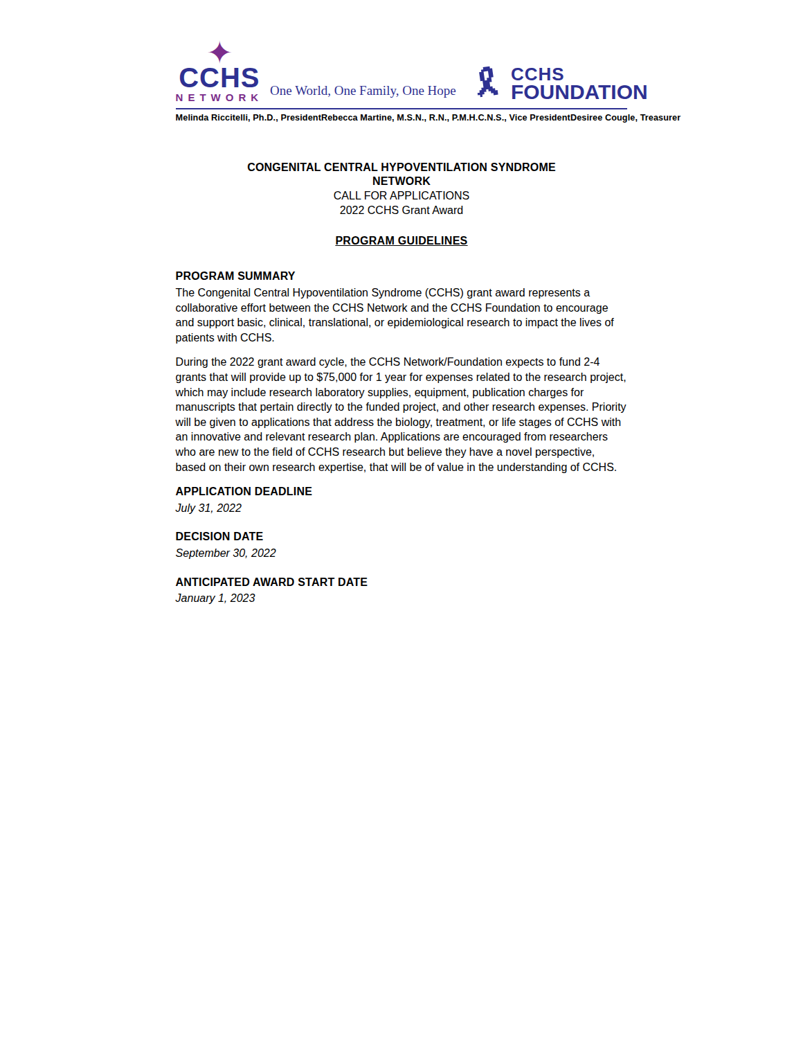✦ CCHS
NETWORK
One World, One Family, One Hope
🎗
CCHS FOUNDATION
Melinda Riccitelli, Ph.D., President Rebecca Martine, M.S.N., R.N., P.M.H.C.N.S., Vice President Desiree Cougle, Treasurer
CONGENITAL CENTRAL HYPOVENTILATION SYNDROME
NETWORK
CALL FOR APPLICATIONS
2022 CCHS Grant Award
PROGRAM GUIDELINES
PROGRAM SUMMARY
The Congenital Central Hypoventilation Syndrome (CCHS) grant award represents a collaborative effort between the CCHS Network and the CCHS Foundation to encourage and support basic, clinical, translational, or epidemiological research to impact the lives of patients with CCHS.
During the 2022 grant award cycle, the CCHS Network/Foundation expects to fund 2-4 grants that will provide up to $75,000 for 1 year for expenses related to the research project, which may include research laboratory supplies, equipment, publication charges for manuscripts that pertain directly to the funded project, and other research expenses. Priority will be given to applications that address the biology, treatment, or life stages of CCHS with an innovative and relevant research plan. Applications are encouraged from researchers who are new to the field of CCHS research but believe they have a novel perspective, based on their own research expertise, that will be of value in the understanding of CCHS.
APPLICATION DEADLINE
July 31, 2022
DECISION DATE
September 30, 2022
ANTICIPATED AWARD START DATE
January 1, 2023